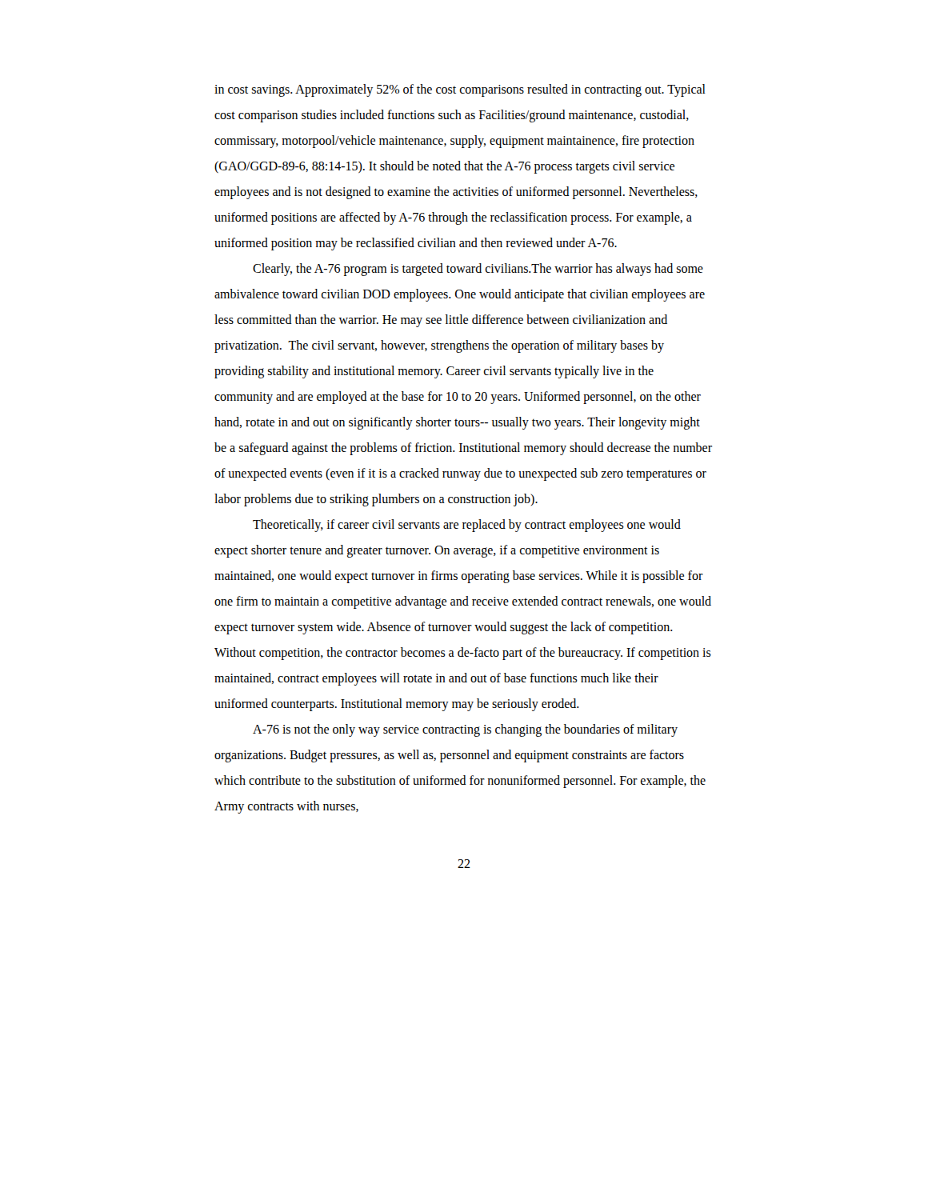in cost savings. Approximately 52% of the cost comparisons resulted in contracting out. Typical cost comparison studies included functions such as Facilities/ground maintenance, custodial, commissary, motorpool/vehicle maintenance, supply, equipment maintainence, fire protection (GAO/GGD-89-6, 88:14-15). It should be noted that the A-76 process targets civil service employees and is not designed to examine the activities of uniformed personnel. Nevertheless, uniformed positions are affected by A-76 through the reclassification process. For example, a uniformed position may be reclassified civilian and then reviewed under A-76.
Clearly, the A-76 program is targeted toward civilians.The warrior has always had some ambivalence toward civilian DOD employees. One would anticipate that civilian employees are less committed than the warrior. He may see little difference between civilianization and privatization. The civil servant, however, strengthens the operation of military bases by providing stability and institutional memory. Career civil servants typically live in the community and are employed at the base for 10 to 20 years. Uniformed personnel, on the other hand, rotate in and out on significantly shorter tours-- usually two years. Their longevity might be a safeguard against the problems of friction. Institutional memory should decrease the number of unexpected events (even if it is a cracked runway due to unexpected sub zero temperatures or labor problems due to striking plumbers on a construction job).
Theoretically, if career civil servants are replaced by contract employees one would expect shorter tenure and greater turnover. On average, if a competitive environment is maintained, one would expect turnover in firms operating base services. While it is possible for one firm to maintain a competitive advantage and receive extended contract renewals, one would expect turnover system wide. Absence of turnover would suggest the lack of competition. Without competition, the contractor becomes a de-facto part of the bureaucracy. If competition is maintained, contract employees will rotate in and out of base functions much like their uniformed counterparts. Institutional memory may be seriously eroded.
A-76 is not the only way service contracting is changing the boundaries of military organizations. Budget pressures, as well as, personnel and equipment constraints are factors which contribute to the substitution of uniformed for nonuniformed personnel. For example, the Army contracts with nurses,
22